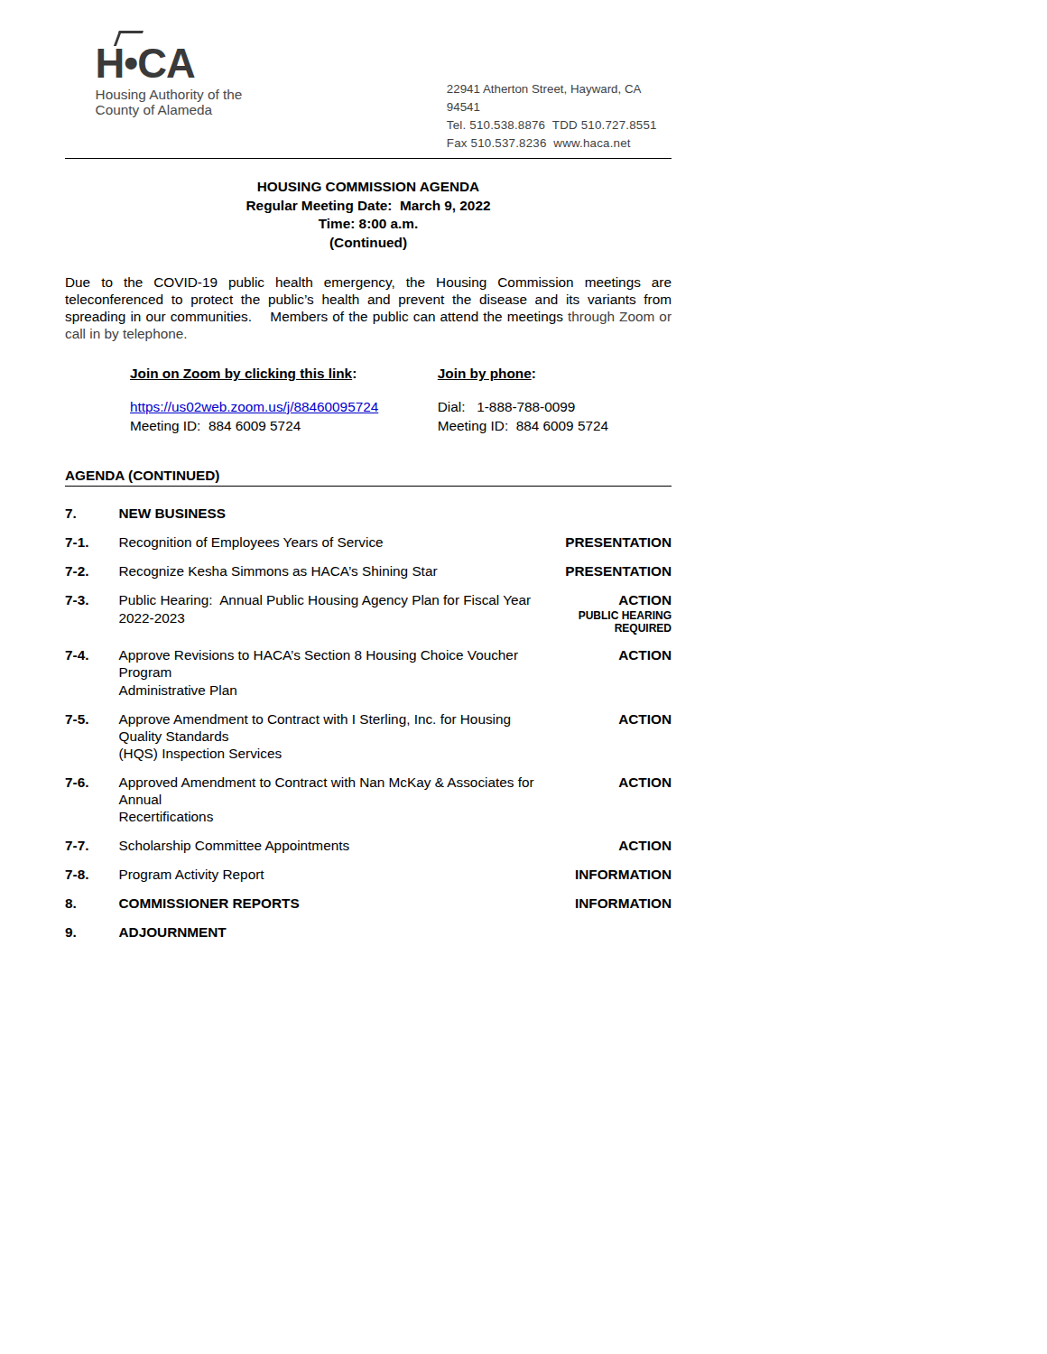H•CA
Housing Authority of the
County of Alameda
22941 Atherton Street, Hayward, CA 94541
Tel. 510.538.8876 TDD 510.727.8551 Fax 510.537.8236 www.haca.net
HOUSING COMMISSION AGENDA
Regular Meeting Date: March 9, 2022
Time: 8:00 a.m.
(Continued)
Due to the COVID-19 public health emergency, the Housing Commission meetings are teleconferenced to protect the public’s health and prevent the disease and its variants from spreading in our communities. Members of the public can attend the meetings through Zoom or call in by telephone.
| Join on Zoom by clicking this link : | Join by phone : |
| https://us02web.zoom.us/j/88460095724 | Dial: 1-888-788-0099 |
| Meeting ID: 884 6009 5724 | Meeting ID: 884 6009 5724 |
AGENDA (CONTINUED)
| 7. | NEW BUSINESS | |
| 7-1. | Recognition of Employees Years of Service | PRESENTATION |
| 7-2. | Recognize Kesha Simmons as HACA’s Shining Star | PRESENTATION |
| 7-3. | Public Hearing: Annual Public Housing Agency Plan for Fiscal Year 2022-2023 | ACTION PUBLIC HEARING REQUIRED |
| 7-4. | Approve Revisions to HACA’s Section 8 Housing Choice Voucher Program Administrative Plan | ACTION |
| 7-5. | Approve Amendment to Contract with I Sterling, Inc. for Housing Quality Standards (HQS) Inspection Services | ACTION |
| 7-6. | Approved Amendment to Contract with Nan McKay & Associates for Annual Recertifications | ACTION |
| 7-7. | Scholarship Committee Appointments | ACTION |
| 7-8. | Program Activity Report | INFORMATION |
| 8. | COMMISSIONER REPORTS | INFORMATION |
| 9. | ADJOURNMENT | |